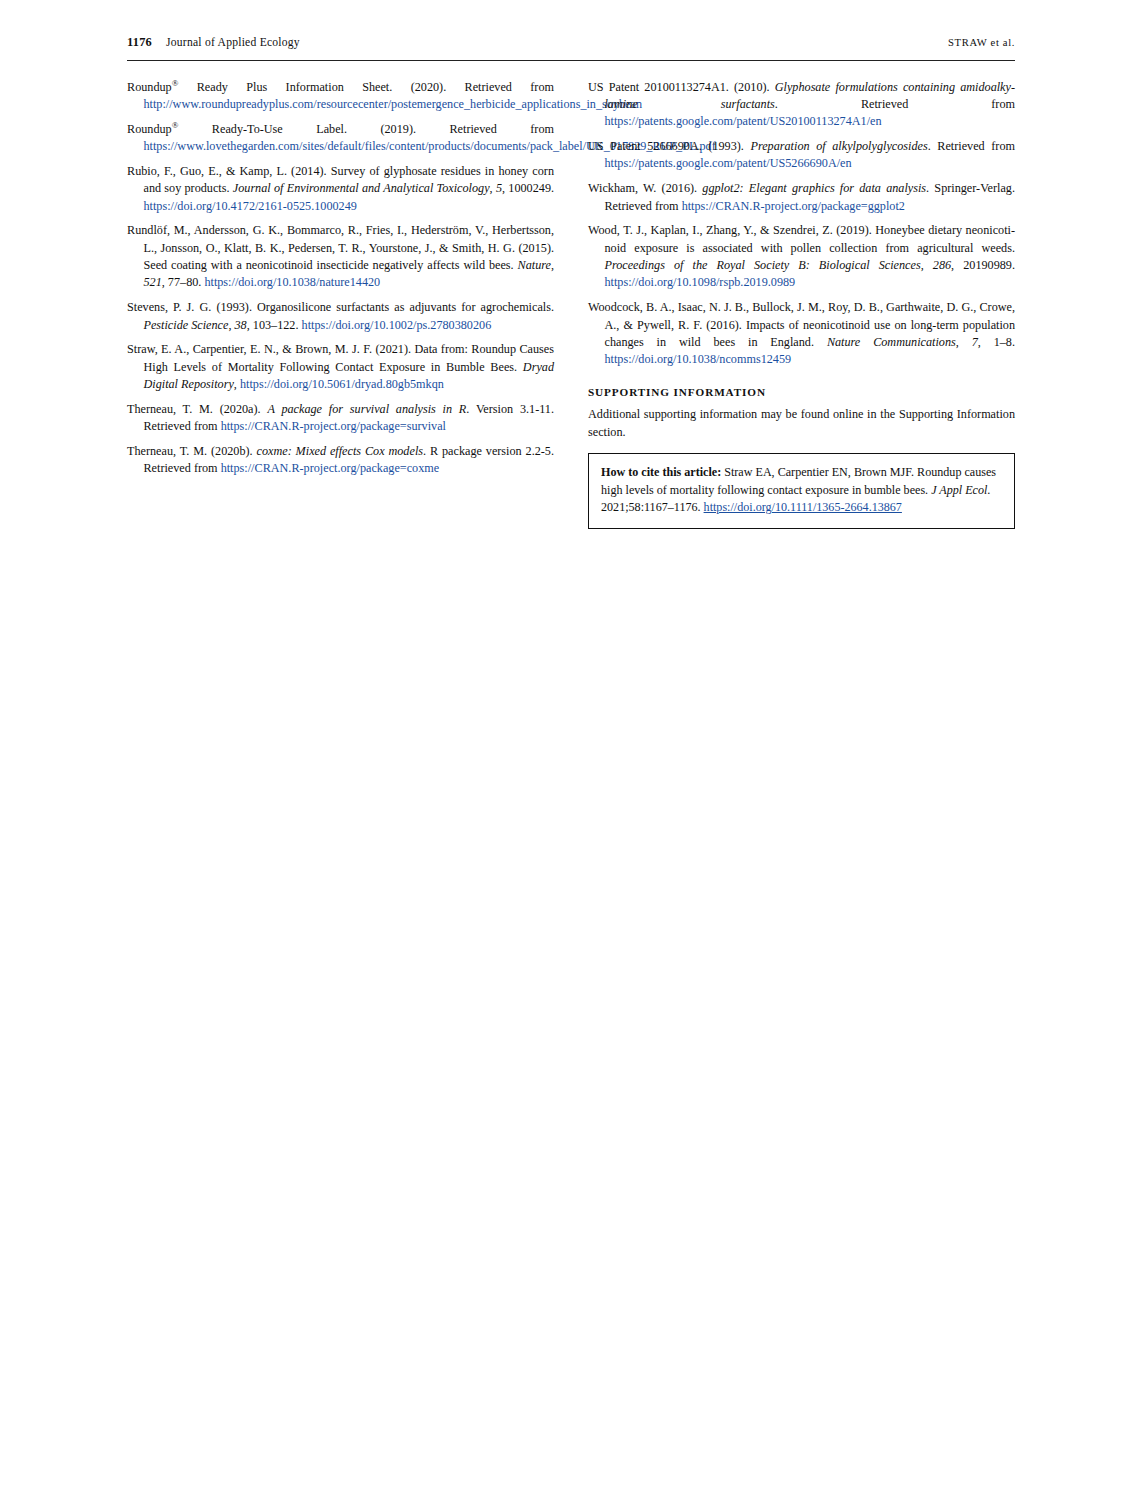1176 Journal of Applied Ecology STRAW et al.
Roundup® Ready Plus Information Sheet. (2020). Retrieved from http://www.roundupreadyplus.com/resourcecenter/postemergence_herbicide_applications_in_soybean
Roundup® Ready-To-Use Label. (2019). Retrieved from https://www.lovethegarden.com/sites/default/files/content/products/documents/pack_label/UK_017829_RUP_PL.pdf
Rubio, F., Guo, E., & Kamp, L. (2014). Survey of glyphosate residues in honey corn and soy products. Journal of Environmental and Analytical Toxicology, 5, 1000249. https://doi.org/10.4172/2161-0525.1000249
Rundlöf, M., Andersson, G. K., Bommarco, R., Fries, I., Hederström, V., Herbertsson, L., Jonsson, O., Klatt, B. K., Pedersen, T. R., Yourstone, J., & Smith, H. G. (2015). Seed coating with a neonicotinoid insecticide negatively affects wild bees. Nature, 521, 77–80. https://doi.org/10.1038/nature14420
Stevens, P. J. G. (1993). Organosilicone surfactants as adjuvants for agrochemicals. Pesticide Science, 38, 103–122. https://doi.org/10.1002/ps.2780380206
Straw, E. A., Carpentier, E. N., & Brown, M. J. F. (2021). Data from: Roundup Causes High Levels of Mortality Following Contact Exposure in Bumble Bees. Dryad Digital Repository, https://doi.org/10.5061/dryad.80gb5mkqn
Therneau, T. M. (2020a). A package for survival analysis in R. Version 3.1-11. Retrieved from https://CRAN.R-project.org/package=survival
Therneau, T. M. (2020b). coxme: Mixed effects Cox models. R package version 2.2-5. Retrieved from https://CRAN.R-project.org/package=coxme
US Patent 20100113274A1. (2010). Glyphosate formulations containing amidoalkylamine surfactants. Retrieved from https://patents.google.com/patent/US20100113274A1/en
US Patent 5266690A. (1993). Preparation of alkylpolyglycosides. Retrieved from https://patents.google.com/patent/US5266690A/en
Wickham, W. (2016). ggplot2: Elegant graphics for data analysis. Springer-Verlag. Retrieved from https://CRAN.R-project.org/package=ggplot2
Wood, T. J., Kaplan, I., Zhang, Y., & Szendrei, Z. (2019). Honeybee dietary neonicotinoid exposure is associated with pollen collection from agricultural weeds. Proceedings of the Royal Society B: Biological Sciences, 286, 20190989. https://doi.org/10.1098/rspb.2019.0989
Woodcock, B. A., Isaac, N. J. B., Bullock, J. M., Roy, D. B., Garthwaite, D. G., Crowe, A., & Pywell, R. F. (2016). Impacts of neonicotinoid use on long-term population changes in wild bees in England. Nature Communications, 7, 1–8. https://doi.org/10.1038/ncomms12459
Supporting Information
Additional supporting information may be found online in the Supporting Information section.
How to cite this article: Straw EA, Carpentier EN, Brown MJF. Roundup causes high levels of mortality following contact exposure in bumble bees. J Appl Ecol. 2021;58:1167–1176. https://doi.org/10.1111/1365-2664.13867